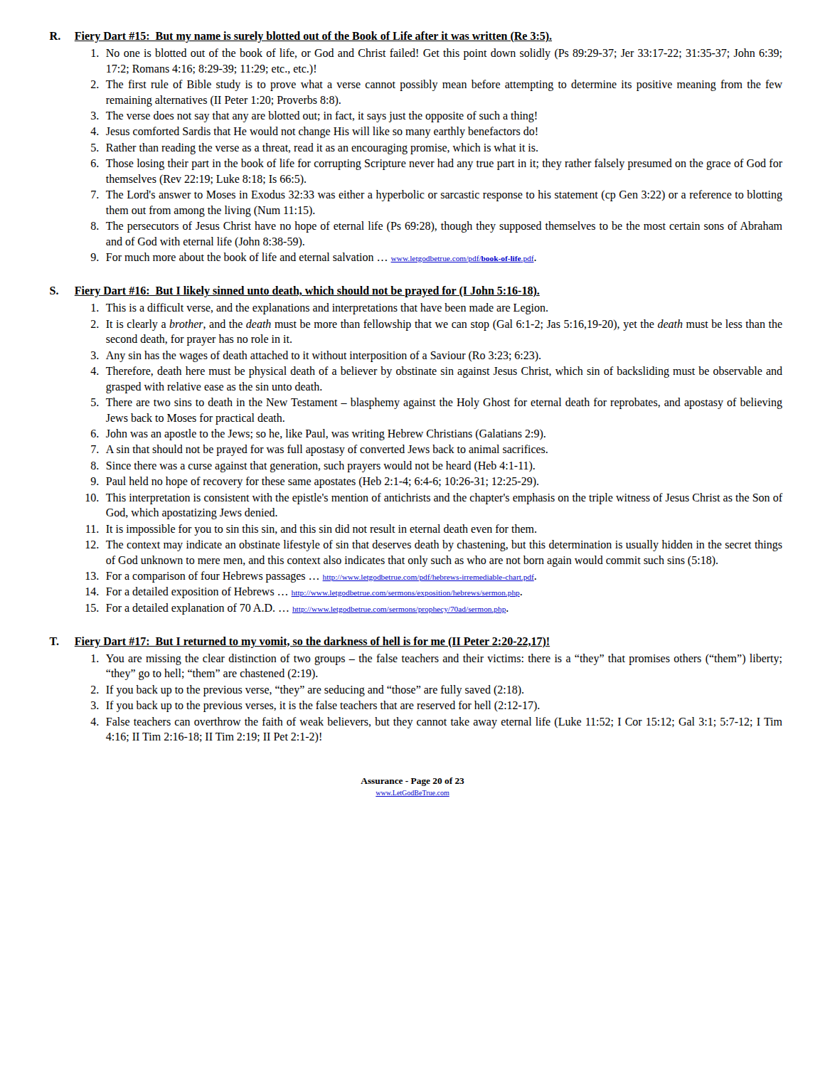R.
Fiery Dart #15: But my name is surely blotted out of the Book of Life after it was written (Re 3:5).
No one is blotted out of the book of life, or God and Christ failed! Get this point down solidly (Ps 89:29-37; Jer 33:17-22; 31:35-37; John 6:39; 17:2; Romans 4:16; 8:29-39; 11:29; etc., etc.)!
The first rule of Bible study is to prove what a verse cannot possibly mean before attempting to determine its positive meaning from the few remaining alternatives (II Peter 1:20; Proverbs 8:8).
The verse does not say that any are blotted out; in fact, it says just the opposite of such a thing!
Jesus comforted Sardis that He would not change His will like so many earthly benefactors do!
Rather than reading the verse as a threat, read it as an encouraging promise, which is what it is.
Those losing their part in the book of life for corrupting Scripture never had any true part in it; they rather falsely presumed on the grace of God for themselves (Rev 22:19; Luke 8:18; Is 66:5).
The Lord's answer to Moses in Exodus 32:33 was either a hyperbolic or sarcastic response to his statement (cp Gen 3:22) or a reference to blotting them out from among the living (Num 11:15).
The persecutors of Jesus Christ have no hope of eternal life (Ps 69:28), though they supposed themselves to be the most certain sons of Abraham and of God with eternal life (John 8:38-59).
For much more about the book of life and eternal salvation … www.letgodbetrue.com/pdf/book-of-life.pdf.
S.
Fiery Dart #16: But I likely sinned unto death, which should not be prayed for (I John 5:16-18).
This is a difficult verse, and the explanations and interpretations that have been made are Legion.
It is clearly a brother, and the death must be more than fellowship that we can stop (Gal 6:1-2; Jas 5:16,19-20), yet the death must be less than the second death, for prayer has no role in it.
Any sin has the wages of death attached to it without interposition of a Saviour (Ro 3:23; 6:23).
Therefore, death here must be physical death of a believer by obstinate sin against Jesus Christ, which sin of backsliding must be observable and grasped with relative ease as the sin unto death.
There are two sins to death in the New Testament – blasphemy against the Holy Ghost for eternal death for reprobates, and apostasy of believing Jews back to Moses for practical death.
John was an apostle to the Jews; so he, like Paul, was writing Hebrew Christians (Galatians 2:9).
A sin that should not be prayed for was full apostasy of converted Jews back to animal sacrifices.
Since there was a curse against that generation, such prayers would not be heard (Heb 4:1-11).
Paul held no hope of recovery for these same apostates (Heb 2:1-4; 6:4-6; 10:26-31; 12:25-29).
This interpretation is consistent with the epistle's mention of antichrists and the chapter's emphasis on the triple witness of Jesus Christ as the Son of God, which apostatizing Jews denied.
It is impossible for you to sin this sin, and this sin did not result in eternal death even for them.
The context may indicate an obstinate lifestyle of sin that deserves death by chastening, but this determination is usually hidden in the secret things of God unknown to mere men, and this context also indicates that only such as who are not born again would commit such sins (5:18).
For a comparison of four Hebrews passages … http://www.letgodbetrue.com/pdf/hebrews-irremediable-chart.pdf.
For a detailed exposition of Hebrews … http://www.letgodbetrue.com/sermons/exposition/hebrews/sermon.php.
For a detailed explanation of 70 A.D. … http://www.letgodbetrue.com/sermons/prophecy/70ad/sermon.php.
T.
Fiery Dart #17: But I returned to my vomit, so the darkness of hell is for me (II Peter 2:20-22,17)!
You are missing the clear distinction of two groups – the false teachers and their victims: there is a “they” that promises others (“them”) liberty; “they” go to hell; “them” are chastened (2:19).
If you back up to the previous verse, “they” are seducing and “those” are fully saved (2:18).
If you back up to the previous verses, it is the false teachers that are reserved for hell (2:12-17).
False teachers can overthrow the faith of weak believers, but they cannot take away eternal life (Luke 11:52; I Cor 15:12; Gal 3:1; 5:7-12; I Tim 4:16; II Tim 2:16-18; II Tim 2:19; II Pet 2:1-2)!
Assurance - Page 20 of 23 www.LetGodBeTrue.com